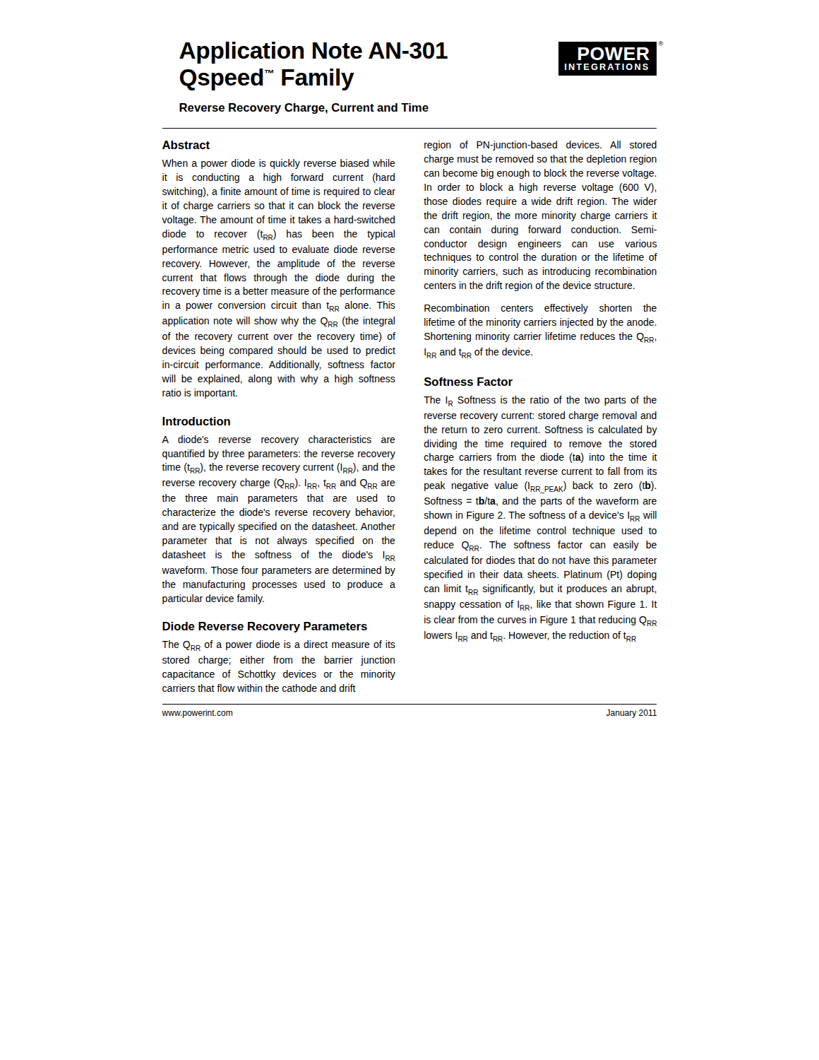Application Note AN-301
Qspeed™ Family
®
POWER
INTEGRATIONS
Reverse Recovery Charge, Current and Time
Abstract
When a power diode is quickly reverse biased while it is conducting a high forward current (hard switching), a finite amount of time is required to clear it of charge carriers so that it can block the reverse voltage. The amount of time it takes a hard-switched diode to recover (tRR) has been the typical performance metric used to evaluate diode reverse recovery. However, the amplitude of the reverse current that flows through the diode during the recovery time is a better measure of the performance in a power conversion circuit than tRR alone. This application note will show why the QRR (the integral of the recovery current over the recovery time) of devices being compared should be used to predict in-circuit performance. Additionally, softness factor will be explained, along with why a high softness ratio is important.
Introduction
A diode's reverse recovery characteristics are quantified by three parameters: the reverse recovery time (tRR), the reverse recovery current (IRR), and the reverse recovery charge (QRR). IRR, tRR and QRR are the three main parameters that are used to characterize the diode's reverse recovery behavior, and are typically specified on the datasheet. Another parameter that is not always specified on the datasheet is the softness of the diode's IRR waveform. Those four parameters are determined by the manufacturing processes used to produce a particular device family.
Diode Reverse Recovery Parameters
The QRR of a power diode is a direct measure of its stored charge; either from the barrier junction capacitance of Schottky devices or the minority carriers that flow within the cathode and drift
region of PN-junction-based devices. All stored charge must be removed so that the depletion region can become big enough to block the reverse voltage. In order to block a high reverse voltage (600 V), those diodes require a wide drift region. The wider the drift region, the more minority charge carriers it can contain during forward conduction. Semi-conductor design engineers can use various techniques to control the duration or the lifetime of minority carriers, such as introducing recombination centers in the drift region of the device structure.
Recombination centers effectively shorten the lifetime of the minority carriers injected by the anode. Shortening minority carrier lifetime reduces the QRR, IRR and tRR of the device.
Softness Factor
The IR Softness is the ratio of the two parts of the reverse recovery current: stored charge removal and the return to zero current. Softness is calculated by dividing the time required to remove the stored charge carriers from the diode (ta) into the time it takes for the resultant reverse current to fall from its peak negative value (IRR_PEAK) back to zero (tb). Softness = tb/ta, and the parts of the waveform are shown in Figure 2. The softness of a device's IRR will depend on the lifetime control technique used to reduce QRR. The softness factor can easily be calculated for diodes that do not have this parameter specified in their data sheets. Platinum (Pt) doping can limit tRR significantly, but it produces an abrupt, snappy cessation of IRR, like that shown Figure 1. It is clear from the curves in Figure 1 that reducing QRR lowers IRR and tRR. However, the reduction of tRR
www.powerint.com January 2011